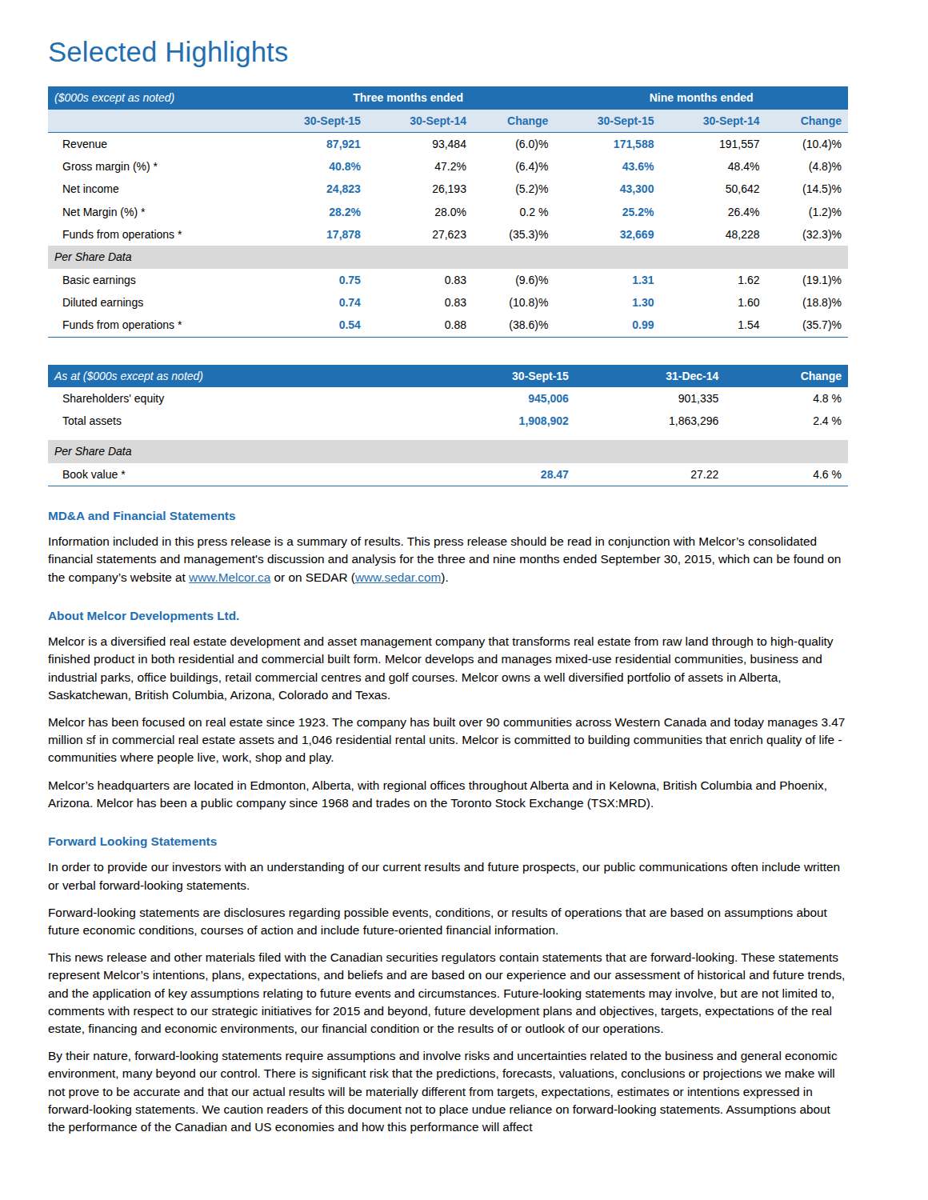Selected Highlights
| ($000s except as noted) | Three months ended | Nine months ended |
| --- | --- | --- |
| | 30-Sept-15 | 30-Sept-14 | Change | 30-Sept-15 | 30-Sept-14 | Change |
| Revenue | 87,921 | 93,484 | (6.0)% | 171,588 | 191,557 | (10.4)% |
| Gross margin (%) * | 40.8% | 47.2% | (6.4)% | 43.6% | 48.4% | (4.8)% |
| Net income | 24,823 | 26,193 | (5.2)% | 43,300 | 50,642 | (14.5)% |
| Net Margin (%) * | 28.2% | 28.0% | 0.2 % | 25.2% | 26.4% | (1.2)% |
| Funds from operations * | 17,878 | 27,623 | (35.3)% | 32,669 | 48,228 | (32.3)% |
| Per Share Data | | | | | | |
| Basic earnings | 0.75 | 0.83 | (9.6)% | 1.31 | 1.62 | (19.1)% |
| Diluted earnings | 0.74 | 0.83 | (10.8)% | 1.30 | 1.60 | (18.8)% |
| Funds from operations * | 0.54 | 0.88 | (38.6)% | 0.99 | 1.54 | (35.7)% |
| As at ($000s except as noted) | 30-Sept-15 | 31-Dec-14 | Change |
| --- | --- | --- | --- |
| Shareholders' equity | 945,006 | 901,335 | 4.8 % |
| Total assets | 1,908,902 | 1,863,296 | 2.4 % |
| Per Share Data | | | |
| Book value * | 28.47 | 27.22 | 4.6 % |
MD&A and Financial Statements
Information included in this press release is a summary of results. This press release should be read in conjunction with Melcor’s consolidated financial statements and management's discussion and analysis for the three and nine months ended September 30, 2015, which can be found on the company’s website at www.Melcor.ca or on SEDAR (www.sedar.com).
About Melcor Developments Ltd.
Melcor is a diversified real estate development and asset management company that transforms real estate from raw land through to high-quality finished product in both residential and commercial built form. Melcor develops and manages mixed-use residential communities, business and industrial parks, office buildings, retail commercial centres and golf courses. Melcor owns a well diversified portfolio of assets in Alberta, Saskatchewan, British Columbia, Arizona, Colorado and Texas.
Melcor has been focused on real estate since 1923. The company has built over 90 communities across Western Canada and today manages 3.47 million sf in commercial real estate assets and 1,046 residential rental units. Melcor is committed to building communities that enrich quality of life - communities where people live, work, shop and play.
Melcor’s headquarters are located in Edmonton, Alberta, with regional offices throughout Alberta and in Kelowna, British Columbia and Phoenix, Arizona. Melcor has been a public company since 1968 and trades on the Toronto Stock Exchange (TSX:MRD).
Forward Looking Statements
In order to provide our investors with an understanding of our current results and future prospects, our public communications often include written or verbal forward-looking statements.
Forward-looking statements are disclosures regarding possible events, conditions, or results of operations that are based on assumptions about future economic conditions, courses of action and include future-oriented financial information.
This news release and other materials filed with the Canadian securities regulators contain statements that are forward-looking. These statements represent Melcor’s intentions, plans, expectations, and beliefs and are based on our experience and our assessment of historical and future trends, and the application of key assumptions relating to future events and circumstances. Future-looking statements may involve, but are not limited to, comments with respect to our strategic initiatives for 2015 and beyond, future development plans and objectives, targets, expectations of the real estate, financing and economic environments, our financial condition or the results of or outlook of our operations.
By their nature, forward-looking statements require assumptions and involve risks and uncertainties related to the business and general economic environment, many beyond our control. There is significant risk that the predictions, forecasts, valuations, conclusions or projections we make will not prove to be accurate and that our actual results will be materially different from targets, expectations, estimates or intentions expressed in forward-looking statements. We caution readers of this document not to place undue reliance on forward-looking statements. Assumptions about the performance of the Canadian and US economies and how this performance will affect